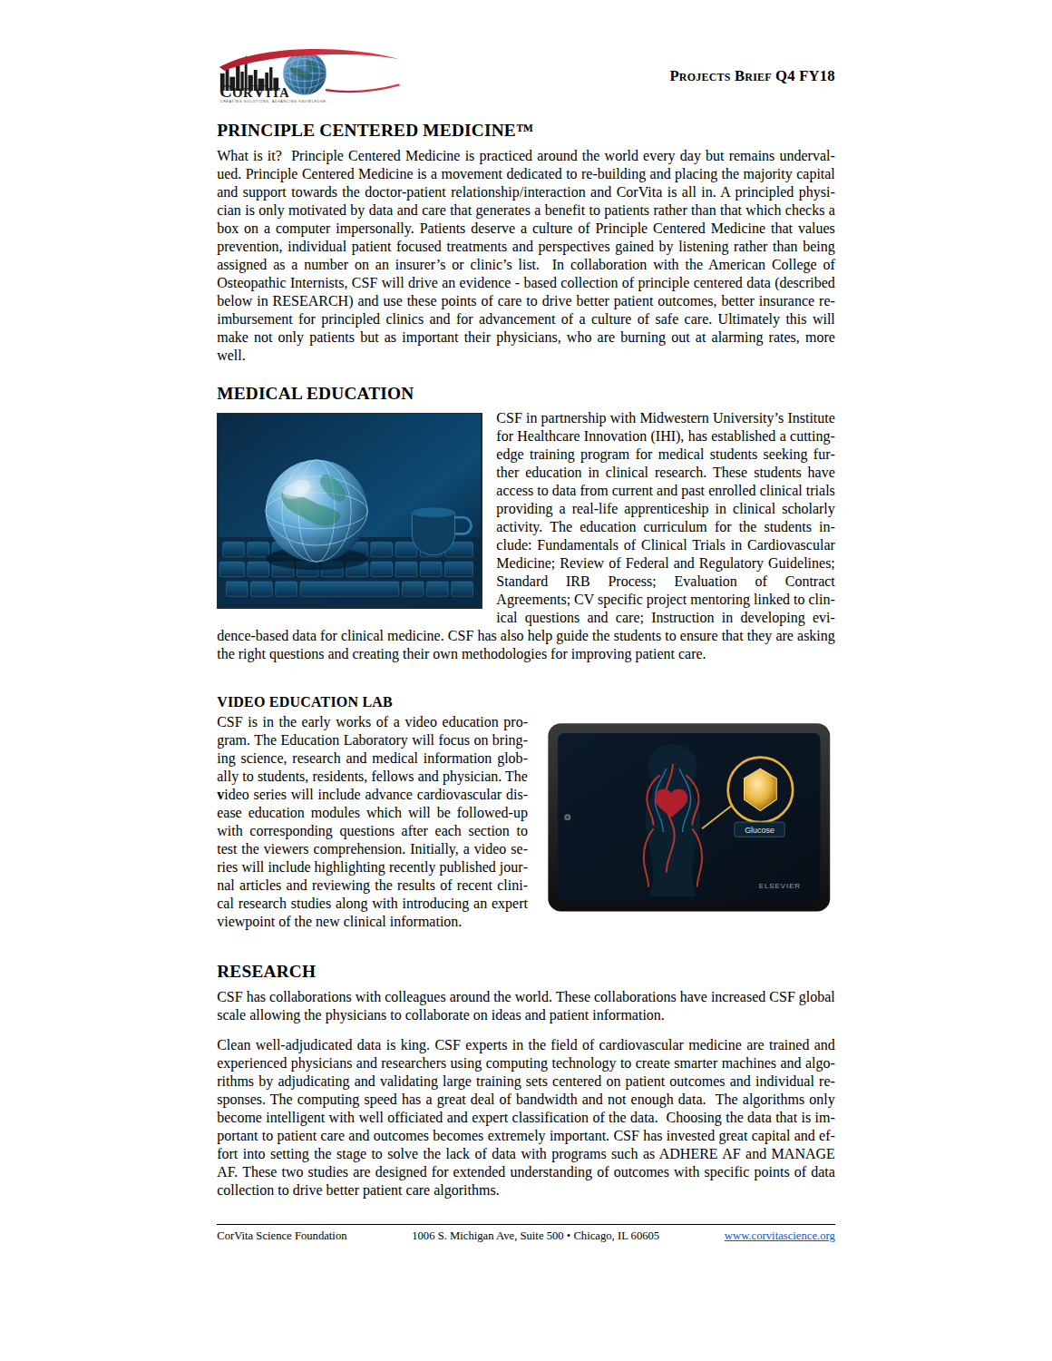CORVITA CREATING SOLUTIONS, ADVANCING KNOWLEDGE.
Projects Brief Q4 FY18
PRINCIPLE CENTERED MEDICINE™
What is it? Principle Centered Medicine is practiced around the world every day but remains undervalued. Principle Centered Medicine is a movement dedicated to re-building and placing the majority capital and support towards the doctor-patient relationship/interaction and CorVita is all in. A principled physician is only motivated by data and care that generates a benefit to patients rather than that which checks a box on a computer impersonally. Patients deserve a culture of Principle Centered Medicine that values prevention, individual patient focused treatments and perspectives gained by listening rather than being assigned as a number on an insurer’s or clinic’s list. In collaboration with the American College of Osteopathic Internists, CSF will drive an evidence - based collection of principle centered data (described below in RESEARCH) and use these points of care to drive better patient outcomes, better insurance reimbursement for principled clinics and for advancement of a culture of safe care. Ultimately this will make not only patients but as important their physicians, who are burning out at alarming rates, more well.
MEDICAL EDUCATION
CSF in partnership with Midwestern University’s Institute for Healthcare Innovation (IHI), has established a cutting-edge training program for medical students seeking further education in clinical research. These students have access to data from current and past enrolled clinical trials providing a real-life apprenticeship in clinical scholarly activity. The education curriculum for the students include: Fundamentals of Clinical Trials in Cardiovascular Medicine; Review of Federal and Regulatory Guidelines; Standard IRB Process; Evaluation of Contract Agreements; CV specific project mentoring linked to clinical questions and care; Instruction in developing evidence-based data for clinical medicine. CSF has also help guide the students to ensure that they are asking the right questions and creating their own methodologies for improving patient care.
VIDEO EDUCATION LAB
Glucose ELSEVIER
CSF is in the early works of a video education program. The Education Laboratory will focus on bringing science, research and medical information globally to students, residents, fellows and physician. The video series will include advance cardiovascular disease education modules which will be followed-up with corresponding questions after each section to test the viewers comprehension. Initially, a video series will include highlighting recently published journal articles and reviewing the results of recent clinical research studies along with introducing an expert viewpoint of the new clinical information.
RESEARCH
CSF has collaborations with colleagues around the world. These collaborations have increased CSF global scale allowing the physicians to collaborate on ideas and patient information.
Clean well-adjudicated data is king. CSF experts in the field of cardiovascular medicine are trained and experienced physicians and researchers using computing technology to create smarter machines and algorithms by adjudicating and validating large training sets centered on patient outcomes and individual responses. The computing speed has a great deal of bandwidth and not enough data. The algorithms only become intelligent with well officiated and expert classification of the data. Choosing the data that is important to patient care and outcomes becomes extremely important. CSF has invested great capital and effort into setting the stage to solve the lack of data with programs such as ADHERE AF and MANAGE AF. These two studies are designed for extended understanding of outcomes with specific points of data collection to drive better patient care algorithms.
CorVita Science Foundation
1006 S. Michigan Ave, Suite 500 • Chicago, IL 60605
www.corvitascience.org